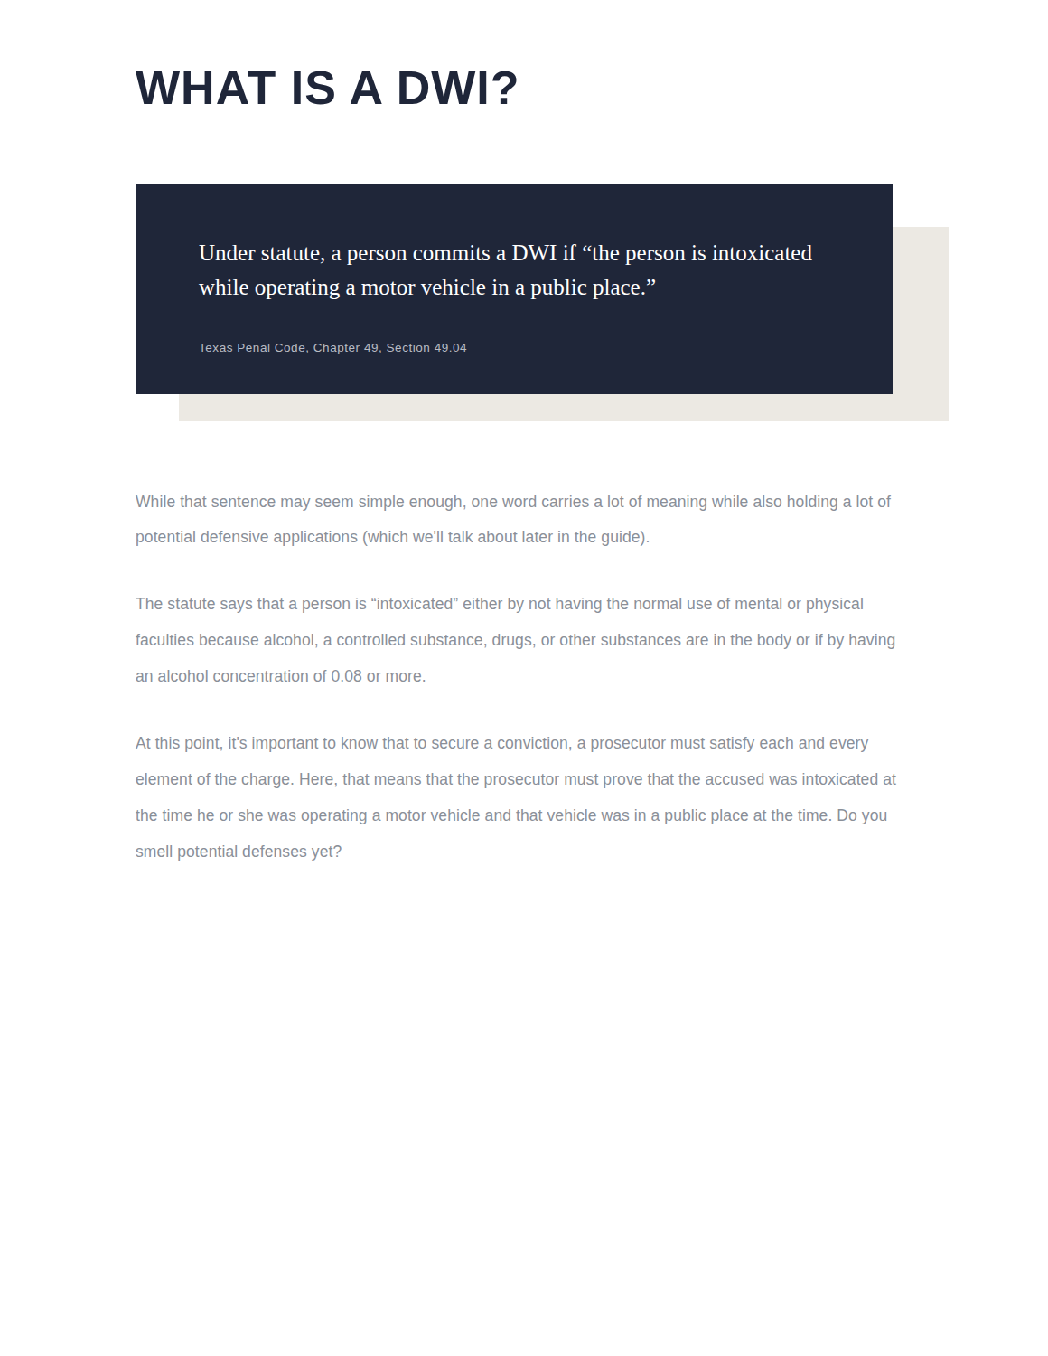What is a DWI?
Under statute, a person commits a DWI if “the person is intoxicated while operating a motor vehicle in a public place.”
Texas Penal Code, Chapter 49, Section 49.04
While that sentence may seem simple enough, one word carries a lot of meaning while also holding a lot of potential defensive applications (which we'll talk about later in the guide).
The statute says that a person is “intoxicated” either by not having the normal use of mental or physical faculties because alcohol, a controlled substance, drugs, or other substances are in the body or if by having an alcohol concentration of 0.08 or more.
At this point, it's important to know that to secure a conviction, a prosecutor must satisfy each and every element of the charge. Here, that means that the prosecutor must prove that the accused was intoxicated at the time he or she was operating a motor vehicle and that vehicle was in a public place at the time. Do you smell potential defenses yet?